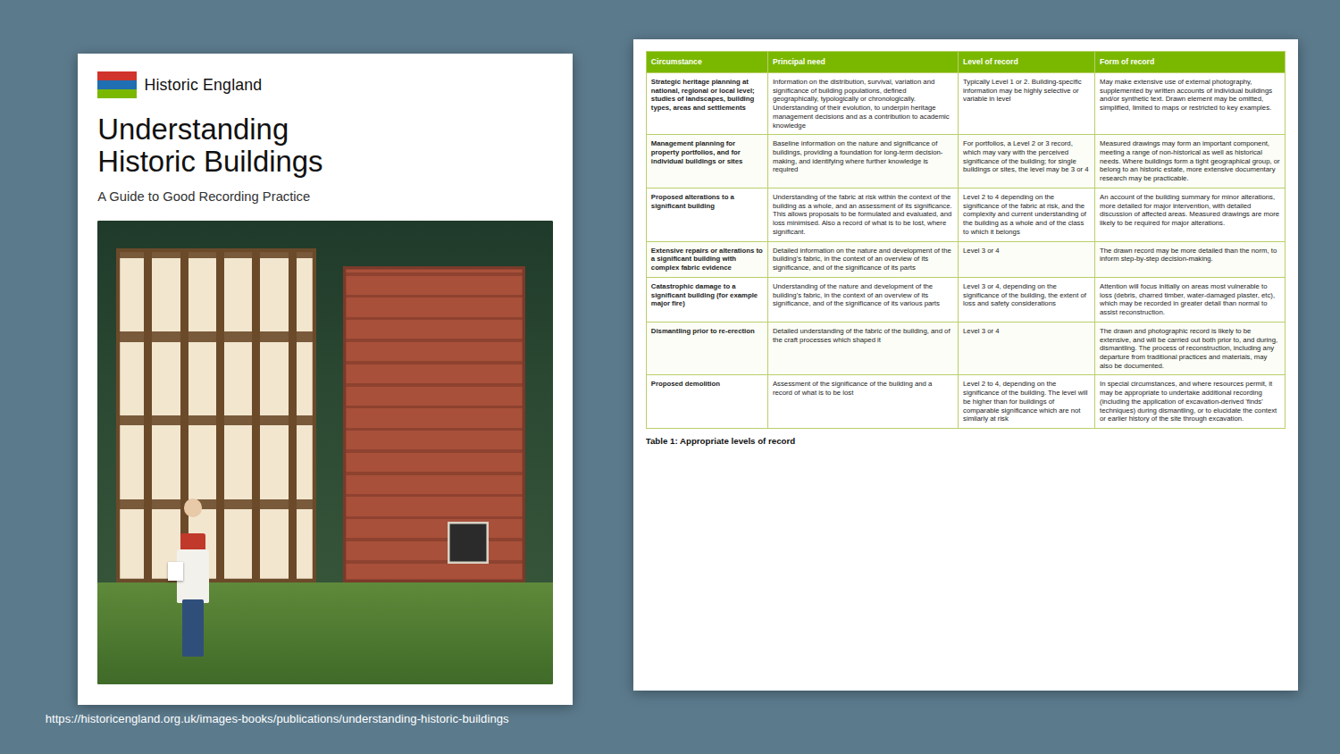Historic England
Understanding
Historic Buildings
A Guide to Good Recording Practice
Table 1: Appropriate levels of record
| Circumstance | Principal need | Level of record | Form of record |
| --- | --- | --- | --- |
| Strategic heritage planning at national, regional or local level; studies of landscapes, building types, areas and settlements | Information on the distribution, survival, variation and significance of building populations, defined geographically, typologically or chronologically. Understanding of their evolution, to underpin heritage management decisions and as a contribution to academic knowledge | Typically Level 1 or 2. Building-specific information may be highly selective or variable in level | May make extensive use of external photography, supplemented by written accounts of individual buildings and/or synthetic text. Drawn element may be omitted, simplified, limited to maps or restricted to key examples. |
| Management planning for property portfolios, and for individual buildings or sites | Baseline information on the nature and significance of buildings, providing a foundation for long-term decision-making, and identifying where further knowledge is required | For portfolios, a Level 2 or 3 record, which may vary with the perceived significance of the building; for single buildings or sites, the level may be 3 or 4 | Measured drawings may form an important component, meeting a range of non-historical as well as historical needs. Where buildings form a tight geographical group, or belong to an historic estate, more extensive documentary research may be practicable. |
| Proposed alterations to a significant building | Understanding of the fabric at risk within the context of the building as a whole, and an assessment of its significance. This allows proposals to be formulated and evaluated, and loss minimised. Also a record of what is to be lost, where significant. | Level 2 to 4 depending on the significance of the fabric at risk, and the complexity and current understanding of the building as a whole and of the class to which it belongs | An account of the building summary for minor alterations, more detailed for major intervention, with detailed discussion of affected areas. Measured drawings are more likely to be required for major alterations. |
| Extensive repairs or alterations to a significant building with complex fabric evidence | Detailed information on the nature and development of the building's fabric, in the context of an overview of its significance, and of the significance of its parts | Level 3 or 4 | The drawn record may be more detailed than the norm, to inform step-by-step decision-making. |
| Catastrophic damage to a significant building (for example major fire) | Understanding of the nature and development of the building's fabric, in the context of an overview of its significance, and of the significance of its various parts | Level 3 or 4, depending on the significance of the building, the extent of loss and safety considerations | Attention will focus initially on areas most vulnerable to loss (debris, charred timber, water-damaged plaster, etc), which may be recorded in greater detail than normal to assist reconstruction. |
| Dismantling prior to re-erection | Detailed understanding of the fabric of the building, and of the craft processes which shaped it | Level 3 or 4 | The drawn and photographic record is likely to be extensive, and will be carried out both prior to, and during, dismantling. The process of reconstruction, including any departure from traditional practices and materials, may also be documented. |
| Proposed demolition | Assessment of the significance of the building and a record of what is to be lost | Level 2 to 4, depending on the significance of the building. The level will be higher than for buildings of comparable significance which are not similarly at risk | In special circumstances, and where resources permit, it may be appropriate to undertake additional recording (including the application of excavation-derived 'finds' techniques) during dismantling, or to elucidate the context or earlier history of the site through excavation. |
https://historicengland.org.uk/images-books/publications/understanding-historic-buildings